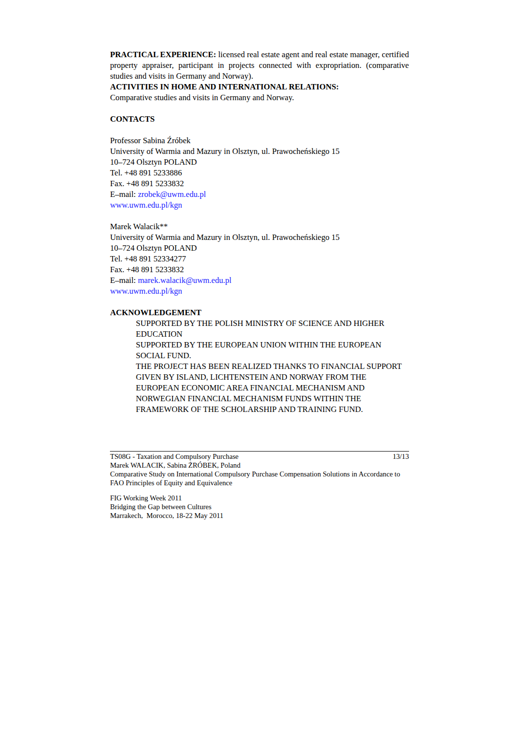PRACTICAL EXPERIENCE: licensed real estate agent and real estate manager, certified property appraiser, participant in projects connected with expropriation. (comparative studies and visits in Germany and Norway).
ACTIVITIES IN HOME AND INTERNATIONAL RELATIONS:
Comparative studies and visits in Germany and Norway.
CONTACTS
Professor Sabina Źróbek
University of Warmia and Mazury in Olsztyn, ul. Prawocheńskiego 15
10–724 Olsztyn POLAND
Tel. +48 891 5233886
Fax. +48 891 5233832
E–mail: zrobek@uwm.edu.pl
www.uwm.edu.pl/kgn
Marek Walacik**
University of Warmia and Mazury in Olsztyn, ul. Prawocheńskiego 15
10–724 Olsztyn POLAND
Tel. +48 891 52334277
Fax. +48 891 5233832
E–mail: marek.walacik@uwm.edu.pl
www.uwm.edu.pl/kgn
ACKNOWLEDGEMENT
SUPPORTED BY THE POLISH MINISTRY OF SCIENCE AND HIGHER EDUCATION
SUPPORTED BY THE EUROPEAN UNION WITHIN THE EUROPEAN SOCIAL FUND.
THE PROJECT HAS BEEN REALIZED THANKS TO FINANCIAL SUPPORT GIVEN BY ISLAND, LICHTENSTEIN AND NORWAY FROM THE EUROPEAN ECONOMIC AREA FINANCIAL MECHANISM AND NORWEGIAN FINANCIAL MECHANISM FUNDS WITHIN THE FRAMEWORK OF THE SCHOLARSHIP AND TRAINING FUND.
13/13
TS08G - Taxation and Compulsory Purchase
Marek WALACIK, Sabina ŻRÓBEK, Poland
Comparative Study on International Compulsory Purchase Compensation Solutions in Accordance to FAO Principles of Equity and Equivalence
FIG Working Week 2011
Bridging the Gap between Cultures
Marrakech, Morocco, 18-22 May 2011